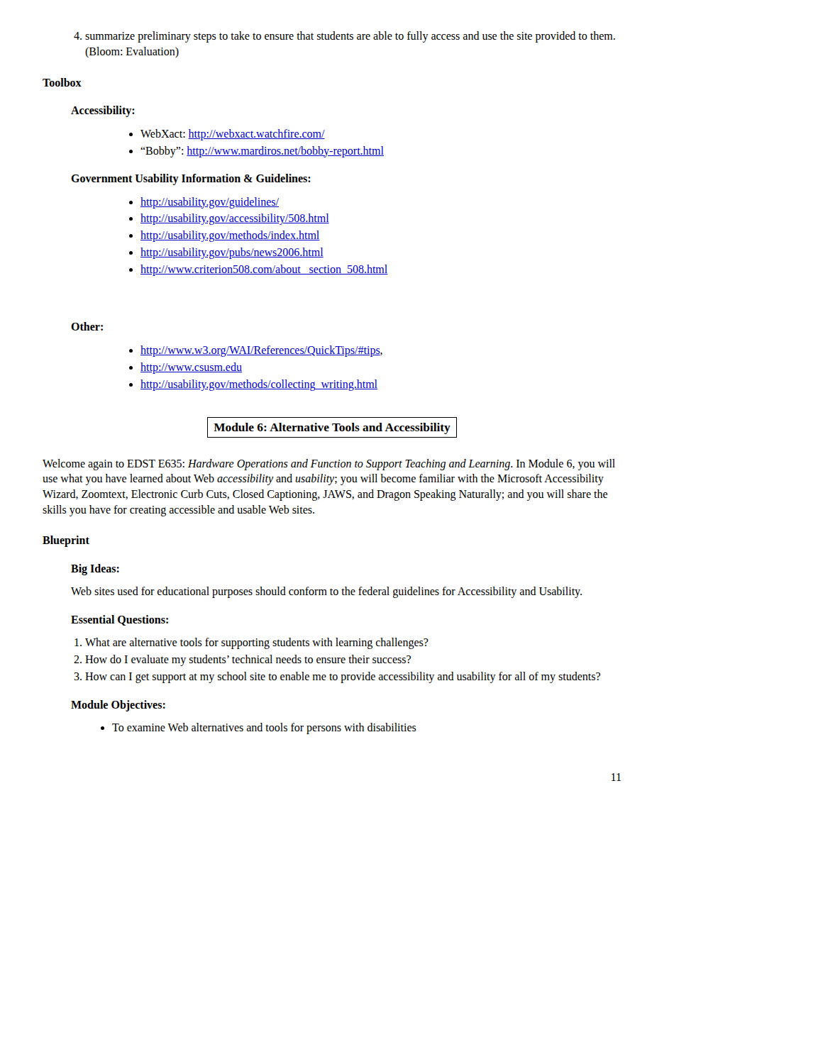summarize preliminary steps to take to ensure that students are able to fully access and use the site provided to them. (Bloom: Evaluation)
Toolbox
Accessibility:
WebXact: http://webxact.watchfire.com/
“Bobby”: http://www.mardiros.net/bobby-report.html
Government Usability Information & Guidelines:
http://usability.gov/guidelines/
http://usability.gov/accessibility/508.html
http://usability.gov/methods/index.html
http://usability.gov/pubs/news2006.html
http://www.criterion508.com/about _section_508.html
Other:
http://www.w3.org/WAI/References/QuickTips/#tips,
http://www.csusm.edu
http://usability.gov/methods/collecting_writing.html
Module 6: Alternative Tools and Accessibility
Welcome again to EDST E635: Hardware Operations and Function to Support Teaching and Learning. In Module 6, you will use what you have learned about Web accessibility and usability; you will become familiar with the Microsoft Accessibility Wizard, Zoomtext, Electronic Curb Cuts, Closed Captioning, JAWS, and Dragon Speaking Naturally; and you will share the skills you have for creating accessible and usable Web sites.
Blueprint
Big Ideas:
Web sites used for educational purposes should conform to the federal guidelines for Accessibility and Usability.
Essential Questions:
What are alternative tools for supporting students with learning challenges?
How do I evaluate my students’ technical needs to ensure their success?
How can I get support at my school site to enable me to provide accessibility and usability for all of my students?
Module Objectives:
To examine Web alternatives and tools for persons with disabilities
11